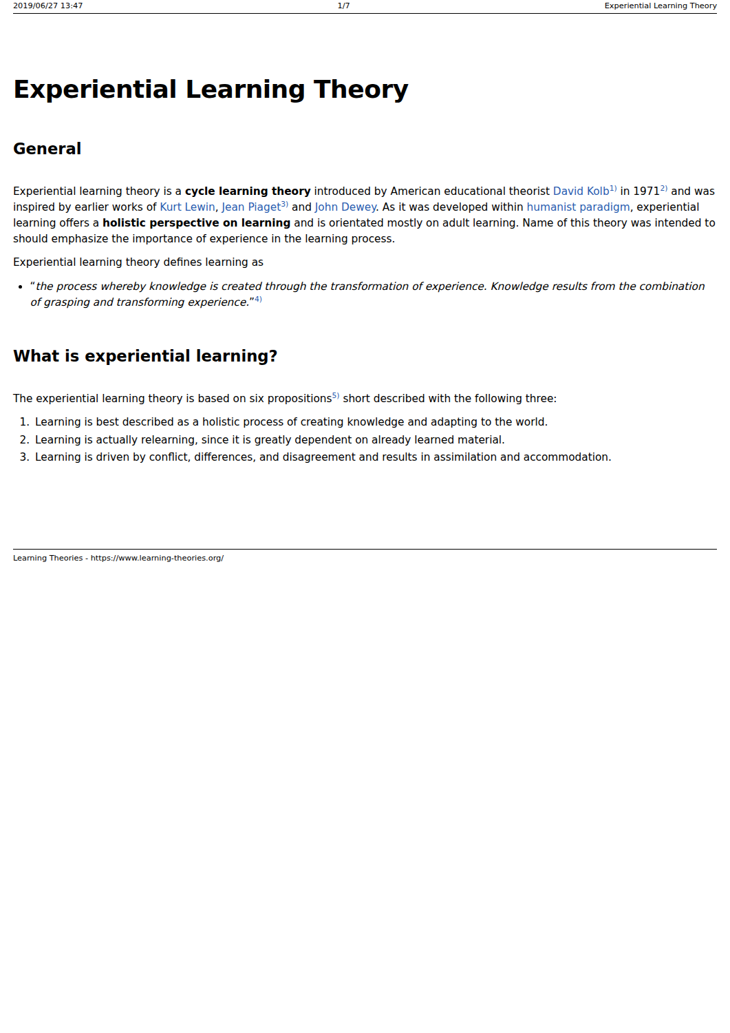2019/06/27 13:47
1/7
Experiential Learning Theory
Experiential Learning Theory
General
Experiential learning theory is a cycle learning theory introduced by American educational theorist David Kolb1) in 19712) and was inspired by earlier works of Kurt Lewin, Jean Piaget3) and John Dewey. As it was developed within humanist paradigm, experiential learning offers a holistic perspective on learning and is orientated mostly on adult learning. Name of this theory was intended to should emphasize the importance of experience in the learning process.
Experiential learning theory defines learning as
“the process whereby knowledge is created through the transformation of experience. Knowledge results from the combination of grasping and transforming experience.”4)
What is experiential learning?
The experiential learning theory is based on six propositions5) short described with the following three:
Learning is best described as a holistic process of creating knowledge and adapting to the world.
Learning is actually relearning, since it is greatly dependent on already learned material.
Learning is driven by conflict, differences, and disagreement and results in assimilation and accommodation.
Learning Theories - https://www.learning-theories.org/